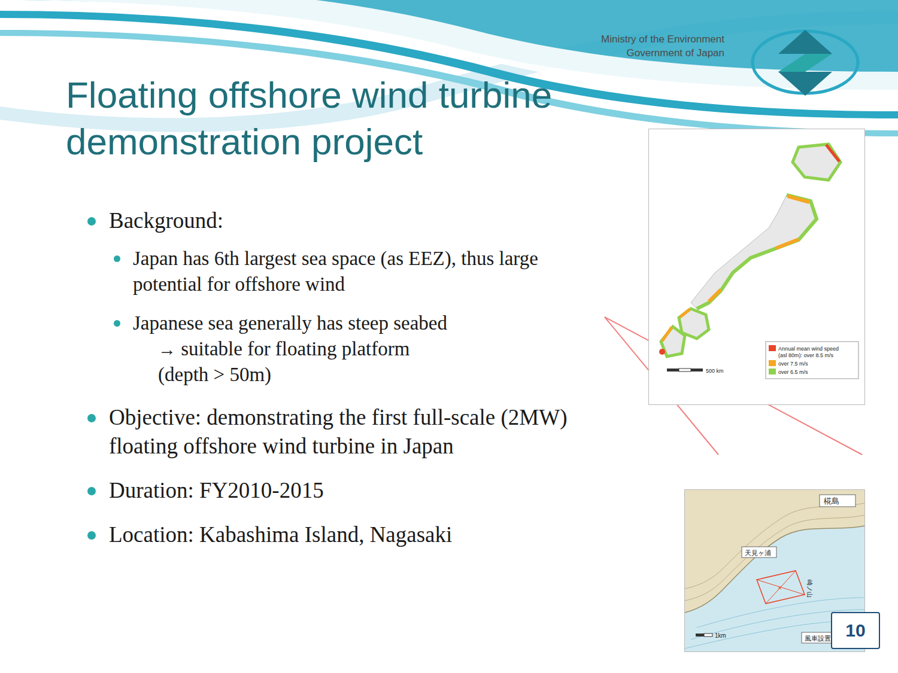Ministry of the Environment
Government of Japan
Floating offshore wind turbine demonstration project
Background:
Japan has 6th largest sea space (as EEZ), thus large potential for offshore wind
Japanese sea generally has steep seabed
→ suitable for floating platform (depth > 50m)
Objective: demonstrating the first full-scale (2MW) floating offshore wind turbine in Japan
Duration: FY2010-2015
Location: Kabashima Island, Nagasaki
Annual mean wind speed (asl 80m): over 8.5 m/s over 7.5 m/s over 6.5 m/s 500 km
椛島 天見ヶ浦 × 崎ノ山 風車設置予定地点 1km
10